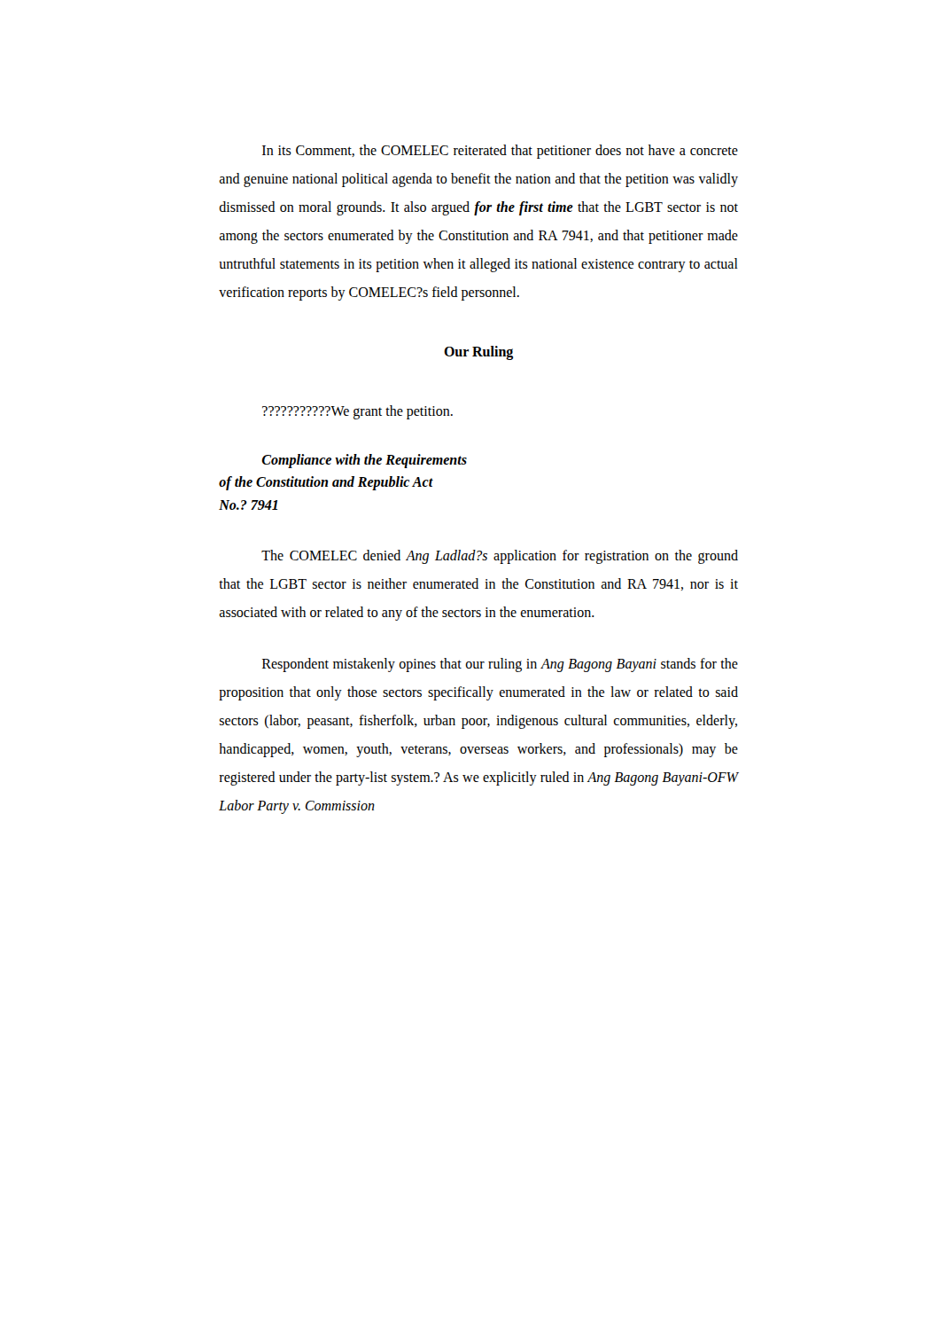In its Comment, the COMELEC reiterated that petitioner does not have a concrete and genuine national political agenda to benefit the nation and that the petition was validly dismissed on moral grounds. It also argued for the first time that the LGBT sector is not among the sectors enumerated by the Constitution and RA 7941, and that petitioner made untruthful statements in its petition when it alleged its national existence contrary to actual verification reports by COMELEC?s field personnel.
Our Ruling
???????????We grant the petition.
Compliance with the Requirements
of the Constitution and Republic Act
No.? 7941
The COMELEC denied Ang Ladlad?s application for registration on the ground that the LGBT sector is neither enumerated in the Constitution and RA 7941, nor is it associated with or related to any of the sectors in the enumeration.
Respondent mistakenly opines that our ruling in Ang Bagong Bayani stands for the proposition that only those sectors specifically enumerated in the law or related to said sectors (labor, peasant, fisherfolk, urban poor, indigenous cultural communities, elderly, handicapped, women, youth, veterans, overseas workers, and professionals) may be registered under the party-list system.? As we explicitly ruled in Ang Bagong Bayani-OFW Labor Party v. Commission